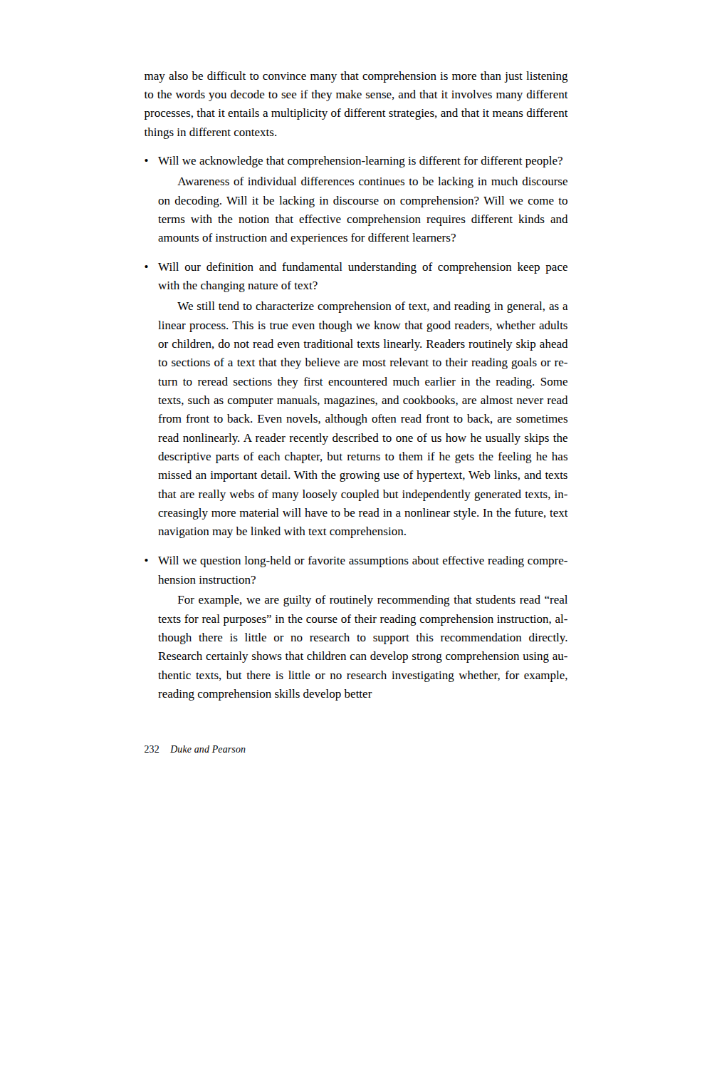may also be difficult to convince many that comprehension is more than just listening to the words you decode to see if they make sense, and that it involves many different processes, that it entails a multiplicity of different strategies, and that it means different things in different contexts.
Will we acknowledge that comprehension-learning is different for different people?
Awareness of individual differences continues to be lacking in much discourse on decoding. Will it be lacking in discourse on comprehension? Will we come to terms with the notion that effective comprehension requires different kinds and amounts of instruction and experiences for different learners?
Will our definition and fundamental understanding of comprehension keep pace with the changing nature of text?
We still tend to characterize comprehension of text, and reading in general, as a linear process. This is true even though we know that good readers, whether adults or children, do not read even traditional texts linearly. Readers routinely skip ahead to sections of a text that they believe are most relevant to their reading goals or return to reread sections they first encountered much earlier in the reading. Some texts, such as computer manuals, magazines, and cookbooks, are almost never read from front to back. Even novels, although often read front to back, are sometimes read nonlinearly. A reader recently described to one of us how he usually skips the descriptive parts of each chapter, but returns to them if he gets the feeling he has missed an important detail. With the growing use of hypertext, Web links, and texts that are really webs of many loosely coupled but independently generated texts, increasingly more material will have to be read in a nonlinear style. In the future, text navigation may be linked with text comprehension.
Will we question long-held or favorite assumptions about effective reading comprehension instruction?
For example, we are guilty of routinely recommending that students read “real texts for real purposes” in the course of their reading comprehension instruction, although there is little or no research to support this recommendation directly. Research certainly shows that children can develop strong comprehension using authentic texts, but there is little or no research investigating whether, for example, reading comprehension skills develop better
232 Duke and Pearson